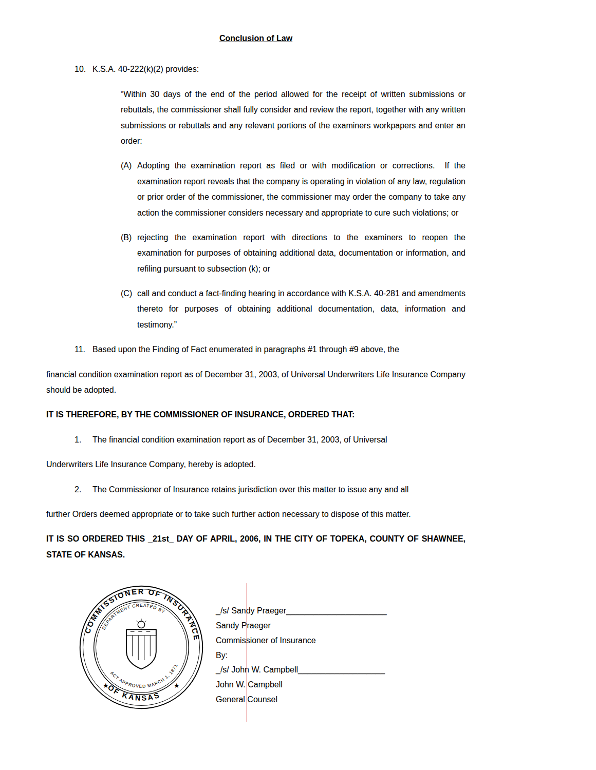Conclusion of Law
10.
K.S.A. 40-222(k)(2) provides:
“Within 30 days of the end of the period allowed for the receipt of written submissions or rebuttals, the commissioner shall fully consider and review the report, together with any written submissions or rebuttals and any relevant portions of the examiners workpapers and enter an order:
(A)
Adopting the examination report as filed or with modification or corrections. If the examination report reveals that the company is operating in violation of any law, regulation or prior order of the commissioner, the commissioner may order the company to take any action the commissioner considers necessary and appropriate to cure such violations; or
(B)
rejecting the examination report with directions to the examiners to reopen the examination for purposes of obtaining additional data, documentation or information, and refiling pursuant to subsection (k); or
(C)
call and conduct a fact-finding hearing in accordance with K.S.A. 40-281 and amendments thereto for purposes of obtaining additional documentation, data, information and testimony.”
11.
Based upon the Finding of Fact enumerated in paragraphs #1 through #9 above, the
financial condition examination report as of December 31, 2003, of Universal Underwriters Life Insurance Company should be adopted.
IT IS THEREFORE, BY THE COMMISSIONER OF INSURANCE, ORDERED THAT:
1.
The financial condition examination report as of December 31, 2003, of Universal
Underwriters Life Insurance Company, hereby is adopted.
2.
The Commissioner of Insurance retains jurisdiction over this matter to issue any and all
further Orders deemed appropriate or to take such further action necessary to dispose of this matter.
IT IS SO ORDERED THIS _21st_ DAY OF APRIL, 2006, IN THE CITY OF TOPEKA, COUNTY OF SHAWNEE, STATE OF KANSAS.
COMMISSIONER OF INSURANCE OF KANSAS DEPARTMENT CREATED BY ACT APPROVED MARCH 1, 1871 ★ ★
_/s/ Sandy Praeger______________________
Sandy Praeger
Commissioner of Insurance
By:
_/s/ John W. Campbell___________________
John W. Campbell
General Counsel